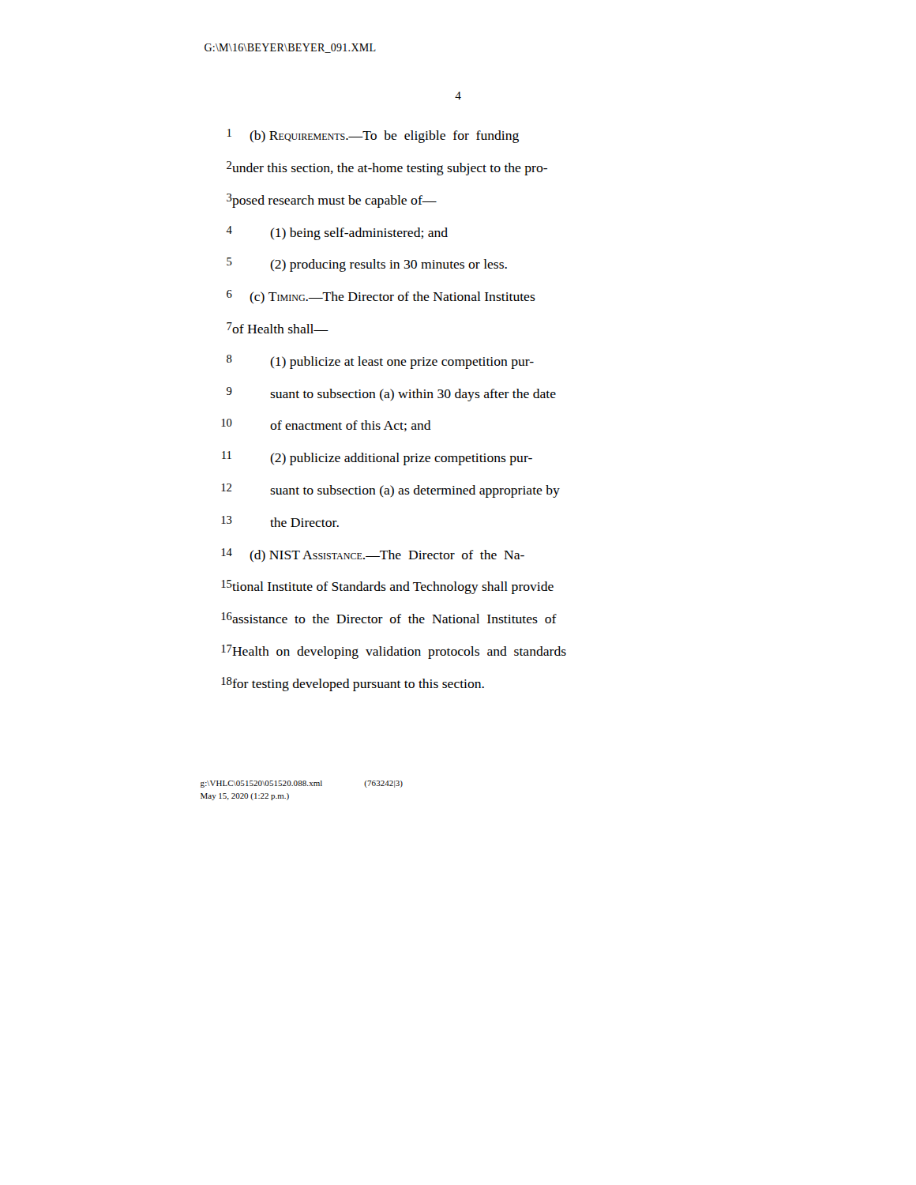G:\M\16\BEYER\BEYER_091.XML
4
| 1 | (b) Requirements. —To be eligible for funding |
| 2 | under this section, the at-home testing subject to the pro- |
| 3 | posed research must be capable of— |
| 4 | (1) being self-administered; and |
| 5 | (2) producing results in 30 minutes or less. |
| 6 | (c) Timing. —The Director of the National Institutes |
| 7 | of Health shall— |
| 8 | (1) publicize at least one prize competition pur- |
| 9 | suant to subsection (a) within 30 days after the date |
| 10 | of enactment of this Act; and |
| 11 | (2) publicize additional prize competitions pur- |
| 12 | suant to subsection (a) as determined appropriate by |
| 13 | the Director. |
| 14 | (d) NIST Assistance. —The Director of the Na- |
| 15 | tional Institute of Standards and Technology shall provide |
| 16 | assistance to the Director of the National Institutes of |
| 17 | Health on developing validation protocols and standards |
| 18 | for testing developed pursuant to this section. |
g:\VHLC\051520\051520.088.xml (763242|3)
May 15, 2020 (1:22 p.m.)